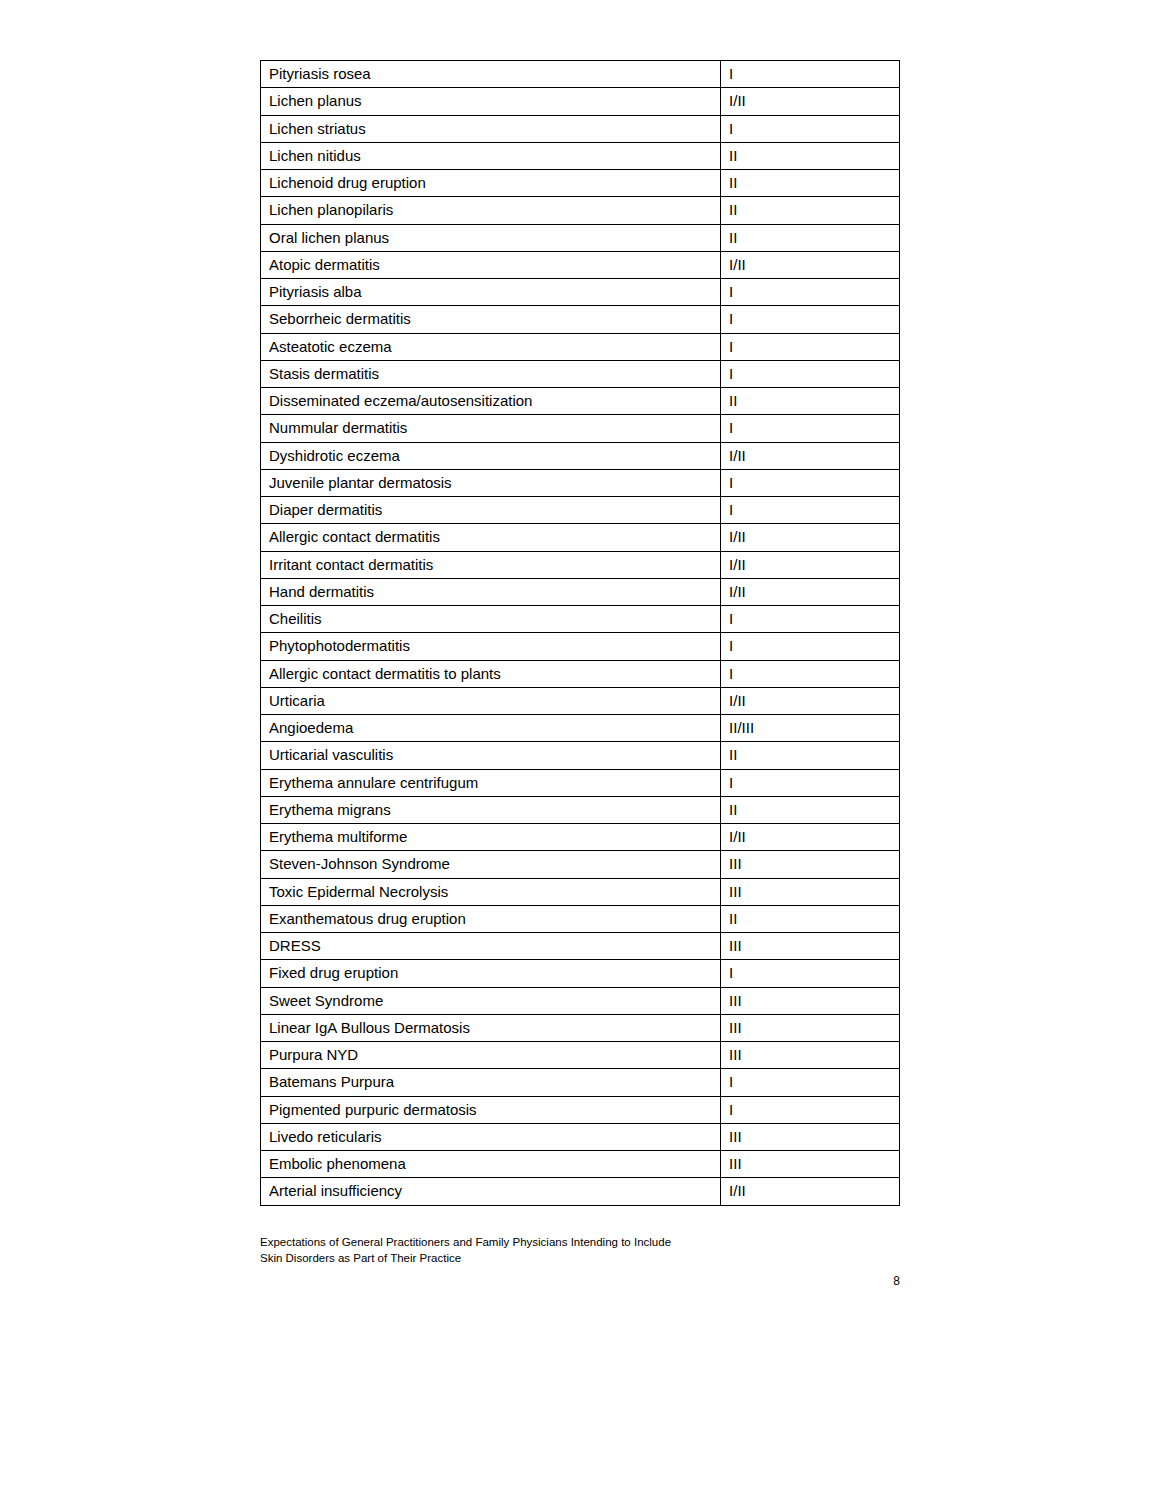| Pityriasis rosea | I |
| Lichen planus | I/II |
| Lichen striatus | I |
| Lichen nitidus | II |
| Lichenoid drug eruption | II |
| Lichen planopilaris | II |
| Oral lichen planus | II |
| Atopic dermatitis | I/II |
| Pityriasis alba | I |
| Seborrheic dermatitis | I |
| Asteatotic eczema | I |
| Stasis dermatitis | I |
| Disseminated eczema/autosensitization | II |
| Nummular dermatitis | I |
| Dyshidrotic eczema | I/II |
| Juvenile plantar dermatosis | I |
| Diaper dermatitis | I |
| Allergic contact dermatitis | I/II |
| Irritant contact dermatitis | I/II |
| Hand dermatitis | I/II |
| Cheilitis | I |
| Phytophotodermatitis | I |
| Allergic contact dermatitis to plants | I |
| Urticaria | I/II |
| Angioedema | II/III |
| Urticarial vasculitis | II |
| Erythema annulare centrifugum | I |
| Erythema migrans | II |
| Erythema multiforme | I/II |
| Steven-Johnson Syndrome | III |
| Toxic Epidermal Necrolysis | III |
| Exanthematous drug eruption | II |
| DRESS | III |
| Fixed drug eruption | I |
| Sweet Syndrome | III |
| Linear IgA Bullous Dermatosis | III |
| Purpura NYD | III |
| Batemans Purpura | I |
| Pigmented purpuric dermatosis | I |
| Livedo reticularis | III |
| Embolic phenomena | III |
| Arterial insufficiency | I/II |
Expectations of General Practitioners and Family Physicians Intending to Include
Skin Disorders as Part of Their Practice
8